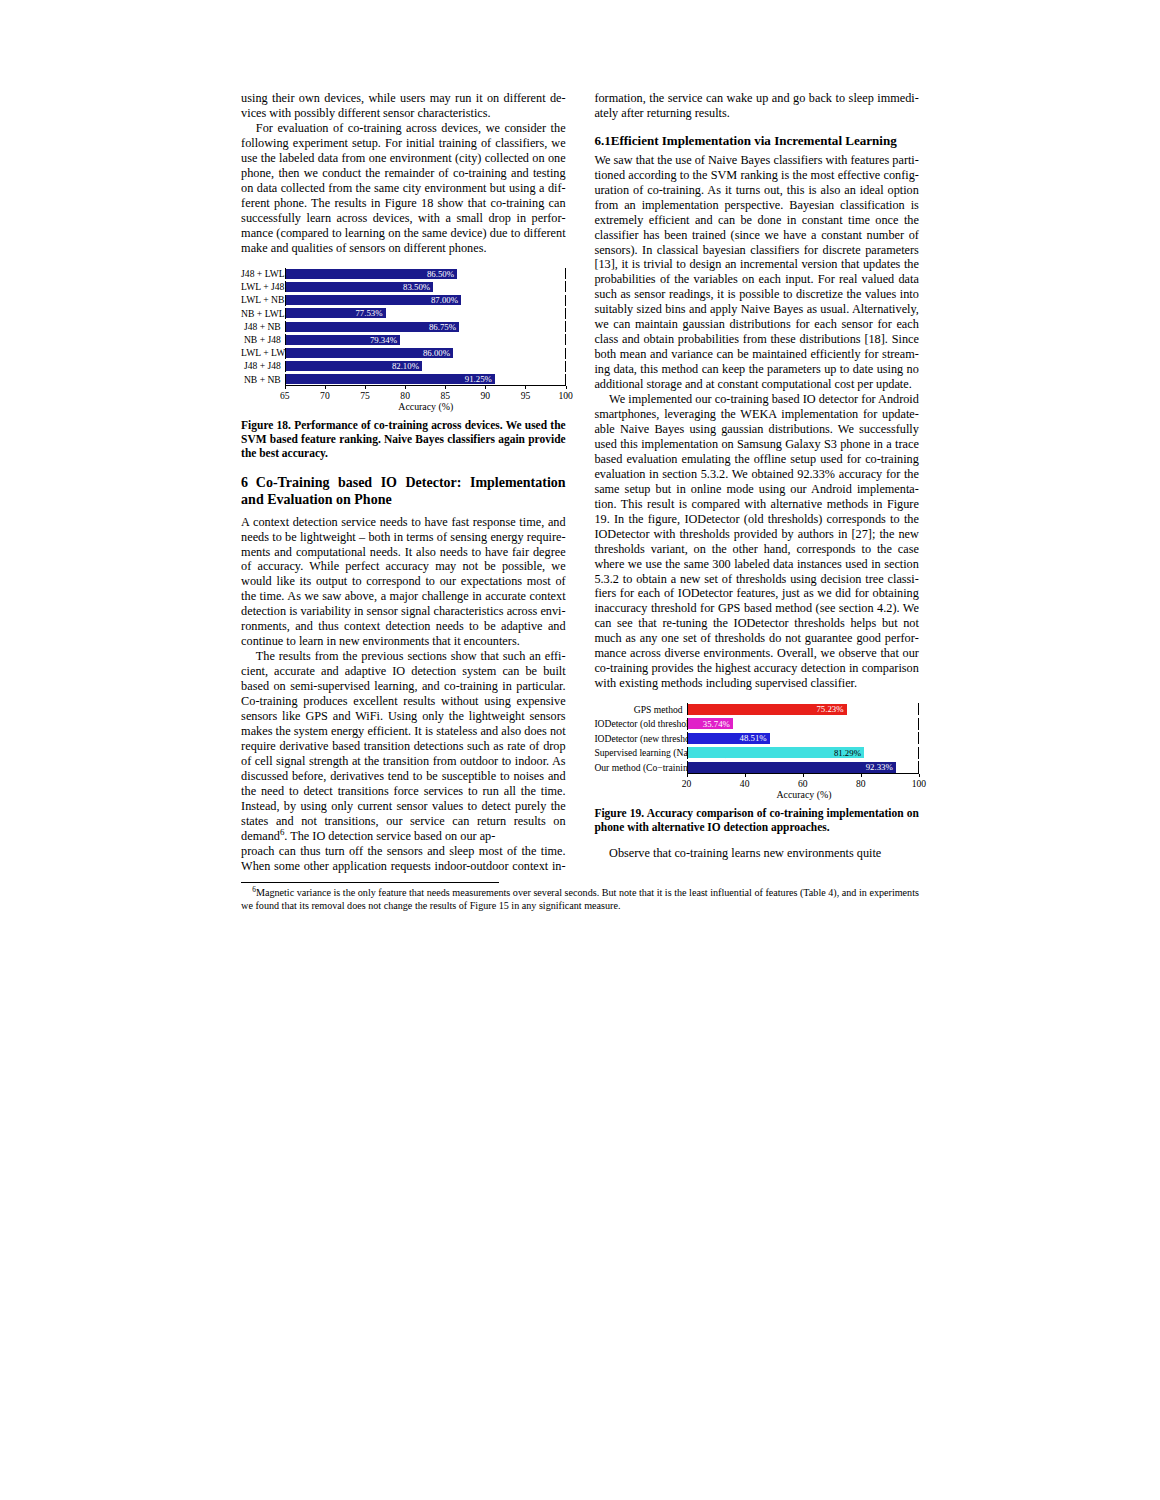using their own devices, while users may run it on different devices with possibly different sensor characteristics.
For evaluation of co-training across devices, we consider the following experiment setup. For initial training of classifiers, we use the labeled data from one environment (city) collected on one phone, then we conduct the remainder of co-training and testing on data collected from the same city environment but using a different phone. The results in Figure 18 show that co-training can successfully learn across devices, with a small drop in performance (compared to learning on the same device) due to different make and qualities of sensors on different phones.
J48 + LWL
86.50%
LWL + J48
83.50%
LWL + NB
87.00%
NB + LWL
77.53%
J48 + NB
86.75%
NB + J48
79.34%
LWL + LWL
86.00%
J48 + J48
82.10%
NB + NB
91.25%
65 70 75 80 85 90 95 100
Accuracy (%)
Figure 18. Performance of co-training across devices. We used the SVM based feature ranking. Naive Bayes classifiers again provide the best accuracy.
6 Co-Training based IO Detector: Implementation and Evaluation on Phone
A context detection service needs to have fast response time, and needs to be lightweight – both in terms of sensing energy requirements and computational needs. It also needs to have fair degree of accuracy. While perfect accuracy may not be possible, we would like its output to correspond to our expectations most of the time. As we saw above, a major challenge in accurate context detection is variability in sensor signal characteristics across environments, and thus context detection needs to be adaptive and continue to learn in new environments that it encounters.
The results from the previous sections show that such an efficient, accurate and adaptive IO detection system can be built based on semi-supervised learning, and co-training in particular. Co-training produces excellent results without using expensive sensors like GPS and WiFi. Using only the lightweight sensors makes the system energy efficient. It is stateless and also does not require derivative based transition detections such as rate of drop of cell signal strength at the transition from outdoor to indoor. As discussed before, derivatives tend to be susceptible to noises and the need to detect transitions force services to run all the time. Instead, by using only current sensor values to detect purely the states and not transitions, our service can return results on demand6. The IO detection service based on our ap-
proach can thus turn off the sensors and sleep most of the time. When some other application requests indoor-outdoor context information, the service can wake up and go back to sleep immediately after returning results.
6.1 Efficient Implementation via Incremental Learning
We saw that the use of Naive Bayes classifiers with features partitioned according to the SVM ranking is the most effective configuration of co-training. As it turns out, this is also an ideal option from an implementation perspective. Bayesian classification is extremely efficient and can be done in constant time once the classifier has been trained (since we have a constant number of sensors). In classical bayesian classifiers for discrete parameters [13], it is trivial to design an incremental version that updates the probabilities of the variables on each input. For real valued data such as sensor readings, it is possible to discretize the values into suitably sized bins and apply Naive Bayes as usual. Alternatively, we can maintain gaussian distributions for each sensor for each class and obtain probabilities from these distributions [18]. Since both mean and variance can be maintained efficiently for streaming data, this method can keep the parameters up to date using no additional storage and at constant computational cost per update.
We implemented our co-training based IO detector for Android smartphones, leveraging the WEKA implementation for updateable Naive Bayes using gaussian distributions. We successfully used this implementation on Samsung Galaxy S3 phone in a trace based evaluation emulating the offline setup used for co-training evaluation in section 5.3.2. We obtained 92.33% accuracy for the same setup but in online mode using our Android implementation. This result is compared with alternative methods in Figure 19. In the figure, IODetector (old thresholds) corresponds to the IODetector with thresholds provided by authors in [27]; the new thresholds variant, on the other hand, corresponds to the case where we use the same 300 labeled data instances used in section 5.3.2 to obtain a new set of thresholds using decision tree classifiers for each of IODetector features, just as we did for obtaining inaccuracy threshold for GPS based method (see section 4.2). We can see that re-tuning the IODetector thresholds helps but not much as any one set of thresholds do not guarantee good performance across diverse environments. Overall, we observe that our co-training provides the highest accuracy detection in comparison with existing methods including supervised classifier.
GPS method
75.23%
IODetector (old thresholds)
35.74%
IODetector (new thresholds)
48.51%
Supervised learning (Naive Bayes)
81.29%
Our method (Co−training)
92.33%
20 40 60 80 100
Accuracy (%)
Figure 19. Accuracy comparison of co-training implementation on phone with alternative IO detection approaches.
Observe that co-training learns new environments quite
6Magnetic variance is the only feature that needs measurements over several seconds. But note that it is the least influential of features (Table 4), and in experiments we found that its removal does not change the results of Figure 15 in any significant measure.